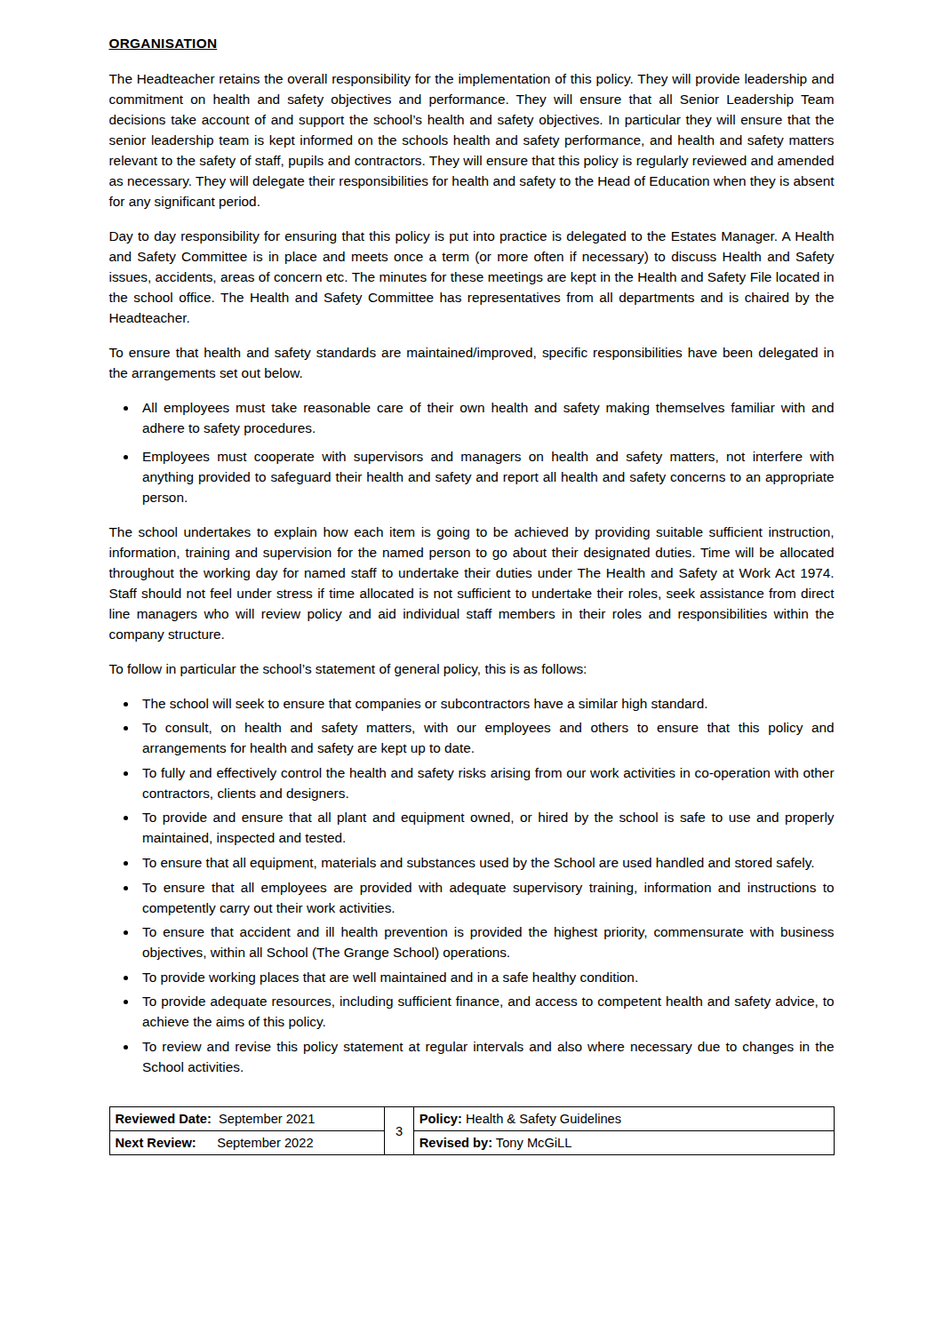ORGANISATION
The Headteacher retains the overall responsibility for the implementation of this policy. They will provide leadership and commitment on health and safety objectives and performance. They will ensure that all Senior Leadership Team decisions take account of and support the school’s health and safety objectives. In particular they will ensure that the senior leadership team is kept informed on the schools health and safety performance, and health and safety matters relevant to the safety of staff, pupils and contractors. They will ensure that this policy is regularly reviewed and amended as necessary. They will delegate their responsibilities for health and safety to the Head of Education when they is absent for any significant period.
Day to day responsibility for ensuring that this policy is put into practice is delegated to the Estates Manager. A Health and Safety Committee is in place and meets once a term (or more often if necessary) to discuss Health and Safety issues, accidents, areas of concern etc. The minutes for these meetings are kept in the Health and Safety File located in the school office. The Health and Safety Committee has representatives from all departments and is chaired by the Headteacher.
To ensure that health and safety standards are maintained/improved, specific responsibilities have been delegated in the arrangements set out below.
All employees must take reasonable care of their own health and safety making themselves familiar with and adhere to safety procedures.
Employees must cooperate with supervisors and managers on health and safety matters, not interfere with anything provided to safeguard their health and safety and report all health and safety concerns to an appropriate person.
The school undertakes to explain how each item is going to be achieved by providing suitable sufficient instruction, information, training and supervision for the named person to go about their designated duties. Time will be allocated throughout the working day for named staff to undertake their duties under The Health and Safety at Work Act 1974. Staff should not feel under stress if time allocated is not sufficient to undertake their roles, seek assistance from direct line managers who will review policy and aid individual staff members in their roles and responsibilities within the company structure.
To follow in particular the school’s statement of general policy, this is as follows:
The school will seek to ensure that companies or subcontractors have a similar high standard.
To consult, on health and safety matters, with our employees and others to ensure that this policy and arrangements for health and safety are kept up to date.
To fully and effectively control the health and safety risks arising from our work activities in co-operation with other contractors, clients and designers.
To provide and ensure that all plant and equipment owned, or hired by the school is safe to use and properly maintained, inspected and tested.
To ensure that all equipment, materials and substances used by the School are used handled and stored safely.
To ensure that all employees are provided with adequate supervisory training, information and instructions to competently carry out their work activities.
To ensure that accident and ill health prevention is provided the highest priority, commensurate with business objectives, within all School (The Grange School) operations.
To provide working places that are well maintained and in a safe healthy condition.
To provide adequate resources, including sufficient finance, and access to competent health and safety advice, to achieve the aims of this policy.
To review and revise this policy statement at regular intervals and also where necessary due to changes in the School activities.
| Reviewed Date: September 2021 | 3 | Policy: Health & Safety Guidelines |
| Next Review: September 2022 | Revised by: Tony McGiLL |